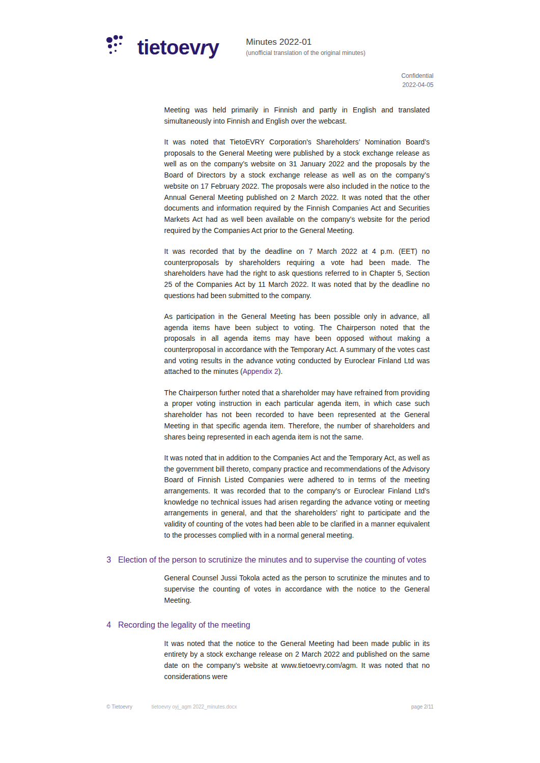tietoevry
Minutes 2022-01
(unofficial translation of the original minutes)
Confidential
2022-04-05
Meeting was held primarily in Finnish and partly in English and translated simultaneously into Finnish and English over the webcast.
It was noted that TietoEVRY Corporation's Shareholders’ Nomination Board’s proposals to the General Meeting were published by a stock exchange release as well as on the company’s website on 31 January 2022 and the proposals by the Board of Directors by a stock exchange release as well as on the company’s website on 17 February 2022. The proposals were also included in the notice to the Annual General Meeting published on 2 March 2022. It was noted that the other documents and information required by the Finnish Companies Act and Securities Markets Act had as well been available on the company’s website for the period required by the Companies Act prior to the General Meeting.
It was recorded that by the deadline on 7 March 2022 at 4 p.m. (EET) no counterproposals by shareholders requiring a vote had been made. The shareholders have had the right to ask questions referred to in Chapter 5, Section 25 of the Companies Act by 11 March 2022. It was noted that by the deadline no questions had been submitted to the company.
As participation in the General Meeting has been possible only in advance, all agenda items have been subject to voting. The Chairperson noted that the proposals in all agenda items may have been opposed without making a counterproposal in accordance with the Temporary Act. A summary of the votes cast and voting results in the advance voting conducted by Euroclear Finland Ltd was attached to the minutes (Appendix 2).
The Chairperson further noted that a shareholder may have refrained from providing a proper voting instruction in each particular agenda item, in which case such shareholder has not been recorded to have been represented at the General Meeting in that specific agenda item. Therefore, the number of shareholders and shares being represented in each agenda item is not the same.
It was noted that in addition to the Companies Act and the Temporary Act, as well as the government bill thereto, company practice and recommendations of the Advisory Board of Finnish Listed Companies were adhered to in terms of the meeting arrangements. It was recorded that to the company’s or Euroclear Finland Ltd’s knowledge no technical issues had arisen regarding the advance voting or meeting arrangements in general, and that the shareholders’ right to participate and the validity of counting of the votes had been able to be clarified in a manner equivalent to the processes complied with in a normal general meeting.
3 Election of the person to scrutinize the minutes and to supervise the counting of votes
General Counsel Jussi Tokola acted as the person to scrutinize the minutes and to supervise the counting of votes in accordance with the notice to the General Meeting.
4 Recording the legality of the meeting
It was noted that the notice to the General Meeting had been made public in its entirety by a stock exchange release on 2 March 2022 and published on the same date on the company’s website at www.tietoevry.com/agm. It was noted that no considerations were
© Tietoevry tietoevry oyj_agm 2022_minutes.docx
page 2/11